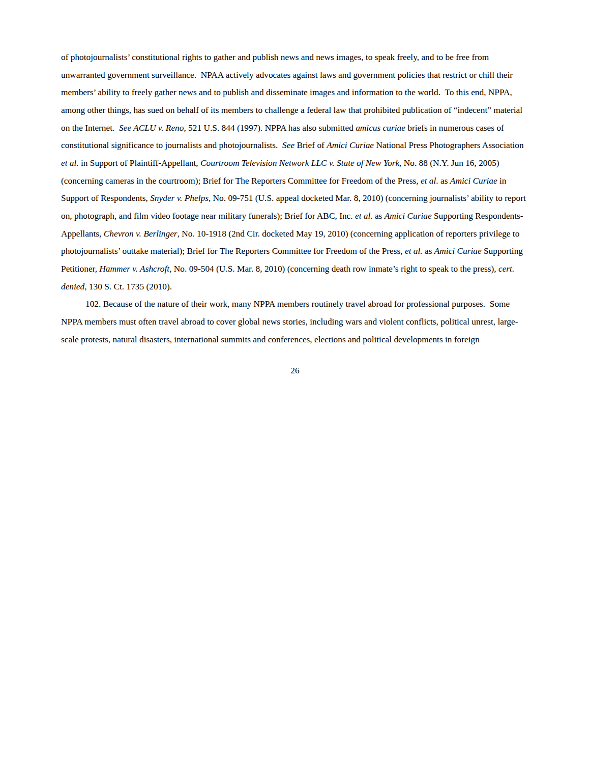of photojournalists’ constitutional rights to gather and publish news and news images, to speak freely, and to be free from unwarranted government surveillance. NPAA actively advocates against laws and government policies that restrict or chill their members’ ability to freely gather news and to publish and disseminate images and information to the world. To this end, NPPA, among other things, has sued on behalf of its members to challenge a federal law that prohibited publication of “indecent” material on the Internet. See ACLU v. Reno, 521 U.S. 844 (1997). NPPA has also submitted amicus curiae briefs in numerous cases of constitutional significance to journalists and photojournalists. See Brief of Amici Curiae National Press Photographers Association et al. in Support of Plaintiff-Appellant, Courtroom Television Network LLC v. State of New York, No. 88 (N.Y. Jun 16, 2005) (concerning cameras in the courtroom); Brief for The Reporters Committee for Freedom of the Press, et al. as Amici Curiae in Support of Respondents, Snyder v. Phelps, No. 09-751 (U.S. appeal docketed Mar. 8, 2010) (concerning journalists’ ability to report on, photograph, and film video footage near military funerals); Brief for ABC, Inc. et al. as Amici Curiae Supporting Respondents-Appellants, Chevron v. Berlinger, No. 10-1918 (2nd Cir. docketed May 19, 2010) (concerning application of reporters privilege to photojournalists’ outtake material); Brief for The Reporters Committee for Freedom of the Press, et al. as Amici Curiae Supporting Petitioner, Hammer v. Ashcroft, No. 09-504 (U.S. Mar. 8, 2010) (concerning death row inmate’s right to speak to the press), cert. denied, 130 S. Ct. 1735 (2010).
102. Because of the nature of their work, many NPPA members routinely travel abroad for professional purposes. Some NPPA members must often travel abroad to cover global news stories, including wars and violent conflicts, political unrest, large-scale protests, natural disasters, international summits and conferences, elections and political developments in foreign
26